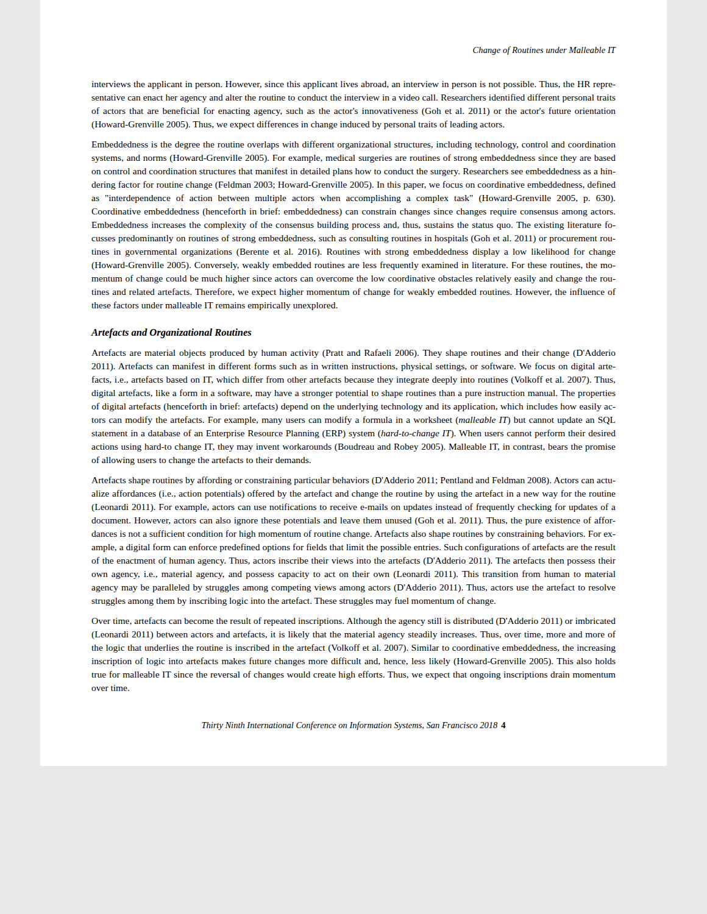Change of Routines under Malleable IT
interviews the applicant in person. However, since this applicant lives abroad, an interview in person is not possible. Thus, the HR representative can enact her agency and alter the routine to conduct the interview in a video call. Researchers identified different personal traits of actors that are beneficial for enacting agency, such as the actor's innovativeness (Goh et al. 2011) or the actor's future orientation (Howard-Grenville 2005). Thus, we expect differences in change induced by personal traits of leading actors.
Embeddedness is the degree the routine overlaps with different organizational structures, including technology, control and coordination systems, and norms (Howard-Grenville 2005). For example, medical surgeries are routines of strong embeddedness since they are based on control and coordination structures that manifest in detailed plans how to conduct the surgery. Researchers see embeddedness as a hindering factor for routine change (Feldman 2003; Howard-Grenville 2005). In this paper, we focus on coordinative embeddedness, defined as "interdependence of action between multiple actors when accomplishing a complex task" (Howard-Grenville 2005, p. 630). Coordinative embeddedness (henceforth in brief: embeddedness) can constrain changes since changes require consensus among actors. Embeddedness increases the complexity of the consensus building process and, thus, sustains the status quo. The existing literature focusses predominantly on routines of strong embeddedness, such as consulting routines in hospitals (Goh et al. 2011) or procurement routines in governmental organizations (Berente et al. 2016). Routines with strong embeddedness display a low likelihood for change (Howard-Grenville 2005). Conversely, weakly embedded routines are less frequently examined in literature. For these routines, the momentum of change could be much higher since actors can overcome the low coordinative obstacles relatively easily and change the routines and related artefacts. Therefore, we expect higher momentum of change for weakly embedded routines. However, the influence of these factors under malleable IT remains empirically unexplored.
Artefacts and Organizational Routines
Artefacts are material objects produced by human activity (Pratt and Rafaeli 2006). They shape routines and their change (D'Adderio 2011). Artefacts can manifest in different forms such as in written instructions, physical settings, or software. We focus on digital artefacts, i.e., artefacts based on IT, which differ from other artefacts because they integrate deeply into routines (Volkoff et al. 2007). Thus, digital artefacts, like a form in a software, may have a stronger potential to shape routines than a pure instruction manual. The properties of digital artefacts (henceforth in brief: artefacts) depend on the underlying technology and its application, which includes how easily actors can modify the artefacts. For example, many users can modify a formula in a worksheet (malleable IT) but cannot update an SQL statement in a database of an Enterprise Resource Planning (ERP) system (hard-to-change IT). When users cannot perform their desired actions using hard-to change IT, they may invent workarounds (Boudreau and Robey 2005). Malleable IT, in contrast, bears the promise of allowing users to change the artefacts to their demands.
Artefacts shape routines by affording or constraining particular behaviors (D'Adderio 2011; Pentland and Feldman 2008). Actors can actualize affordances (i.e., action potentials) offered by the artefact and change the routine by using the artefact in a new way for the routine (Leonardi 2011). For example, actors can use notifications to receive e-mails on updates instead of frequently checking for updates of a document. However, actors can also ignore these potentials and leave them unused (Goh et al. 2011). Thus, the pure existence of affordances is not a sufficient condition for high momentum of routine change. Artefacts also shape routines by constraining behaviors. For example, a digital form can enforce predefined options for fields that limit the possible entries. Such configurations of artefacts are the result of the enactment of human agency. Thus, actors inscribe their views into the artefacts (D'Adderio 2011). The artefacts then possess their own agency, i.e., material agency, and possess capacity to act on their own (Leonardi 2011). This transition from human to material agency may be paralleled by struggles among competing views among actors (D'Adderio 2011). Thus, actors use the artefact to resolve struggles among them by inscribing logic into the artefact. These struggles may fuel momentum of change.
Over time, artefacts can become the result of repeated inscriptions. Although the agency still is distributed (D'Adderio 2011) or imbricated (Leonardi 2011) between actors and artefacts, it is likely that the material agency steadily increases. Thus, over time, more and more of the logic that underlies the routine is inscribed in the artefact (Volkoff et al. 2007). Similar to coordinative embeddedness, the increasing inscription of logic into artefacts makes future changes more difficult and, hence, less likely (Howard-Grenville 2005). This also holds true for malleable IT since the reversal of changes would create high efforts. Thus, we expect that ongoing inscriptions drain momentum over time.
Thirty Ninth International Conference on Information Systems, San Francisco 20184